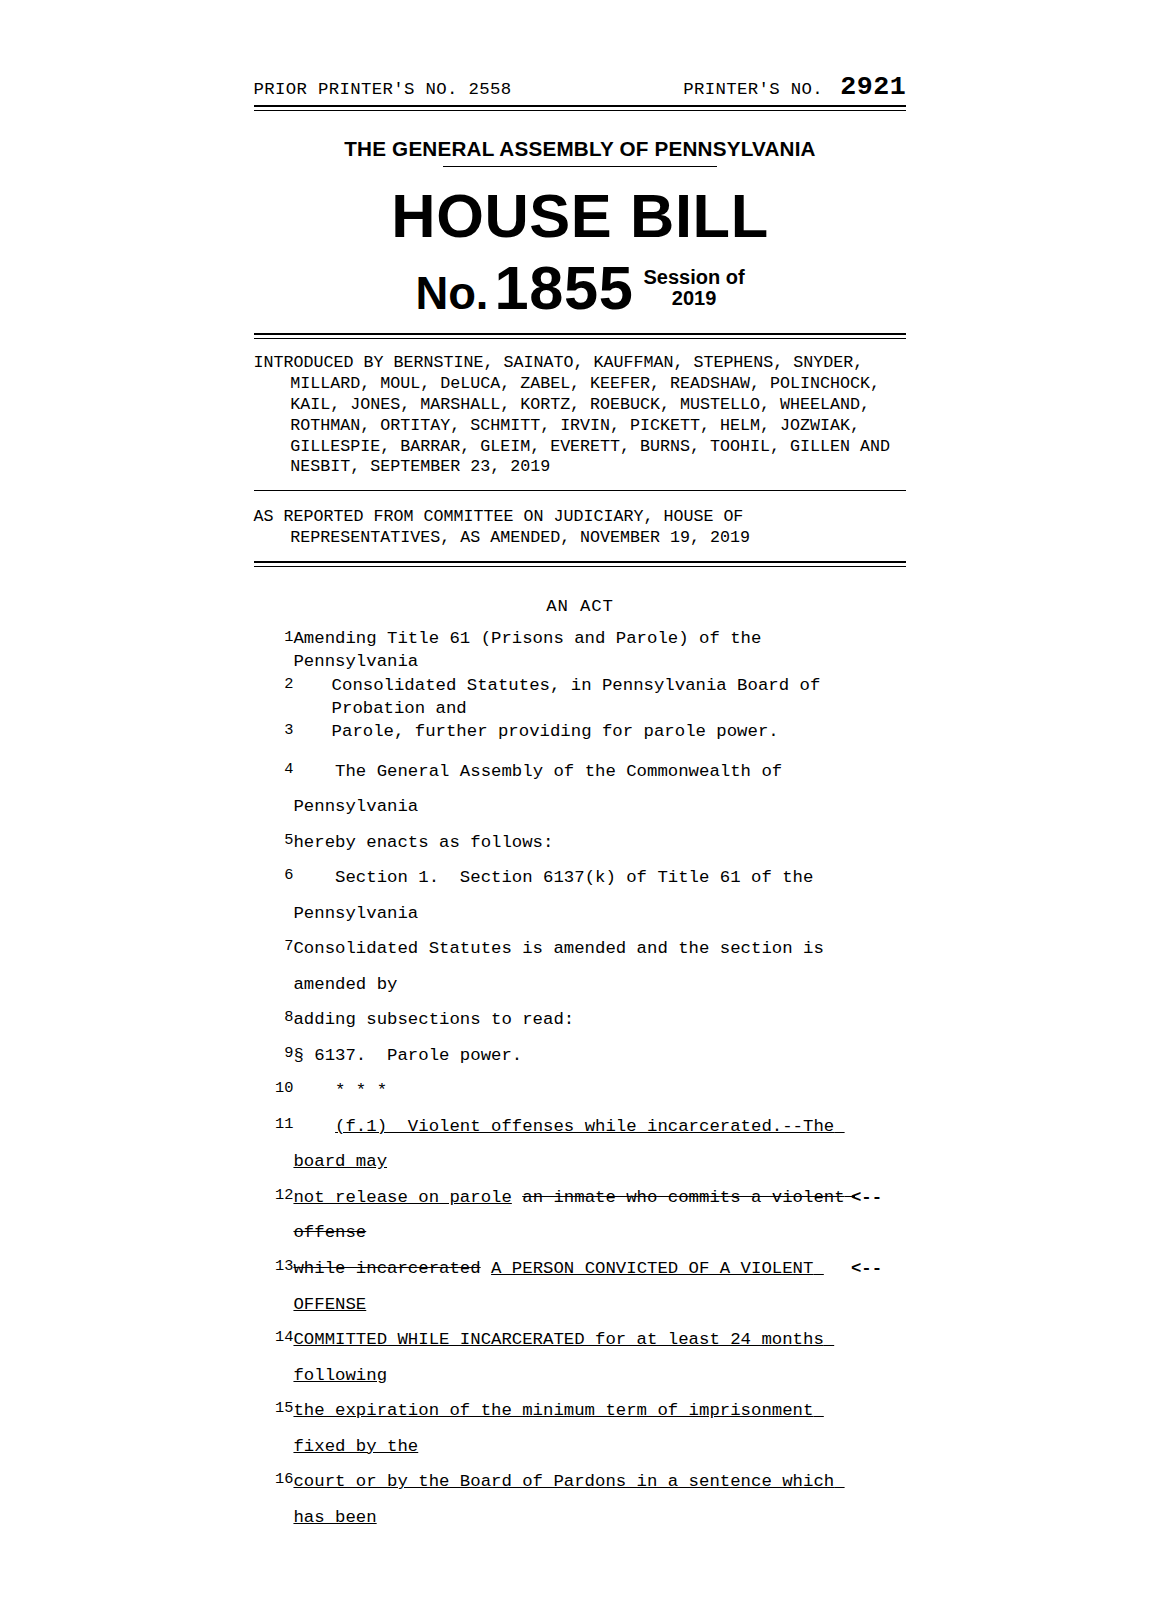PRIOR PRINTER'S NO. 2558 PRINTER'S NO. 2921
THE GENERAL ASSEMBLY OF PENNSYLVANIA
HOUSE BILL
No. 1855 Session of2019
INTRODUCED BY BERNSTINE, SAINATO, KAUFFMAN, STEPHENS, SNYDER,
MILLARD, MOUL, DeLUCA, ZABEL, KEEFER, READSHAW, POLINCHOCK,
KAIL, JONES, MARSHALL, KORTZ, ROEBUCK, MUSTELLO, WHEELAND,
ROTHMAN, ORTITAY, SCHMITT, IRVIN, PICKETT, HELM, JOZWIAK,
GILLESPIE, BARRAR, GLEIM, EVERETT, BURNS, TOOHIL, GILLEN AND
NESBIT, SEPTEMBER 23, 2019
AS REPORTED FROM COMMITTEE ON JUDICIARY, HOUSE OF
REPRESENTATIVES, AS AMENDED, NOVEMBER 19, 2019
AN ACT
| 1 | Amending Title 61 (Prisons and Parole) of the Pennsylvania | |
| 2 | Consolidated Statutes, in Pennsylvania Board of Probation and | |
| 3 | Parole, further providing for parole power. | |
| 4 | The General Assembly of the Commonwealth of Pennsylvania | |
| 5 | hereby enacts as follows: | |
| 6 | Section 1. Section 6137(k) of Title 61 of the Pennsylvania | |
| 7 | Consolidated Statutes is amended and the section is amended by | |
| 8 | adding subsections to read: | |
| 9 | § 6137. Parole power. | |
| 10 | * * * | |
| 11 | (f.1) Violent offenses while incarcerated.--The board may | |
| 12 | not release on parole an inmate who commits a violent offense | <-- |
| 13 | while incarcerated A PERSON CONVICTED OF A VIOLENT OFFENSE | <-- |
| 14 | COMMITTED WHILE INCARCERATED for at least 24 months following | |
| 15 | the expiration of the minimum term of imprisonment fixed by the | |
| 16 | court or by the Board of Pardons in a sentence which has been | |